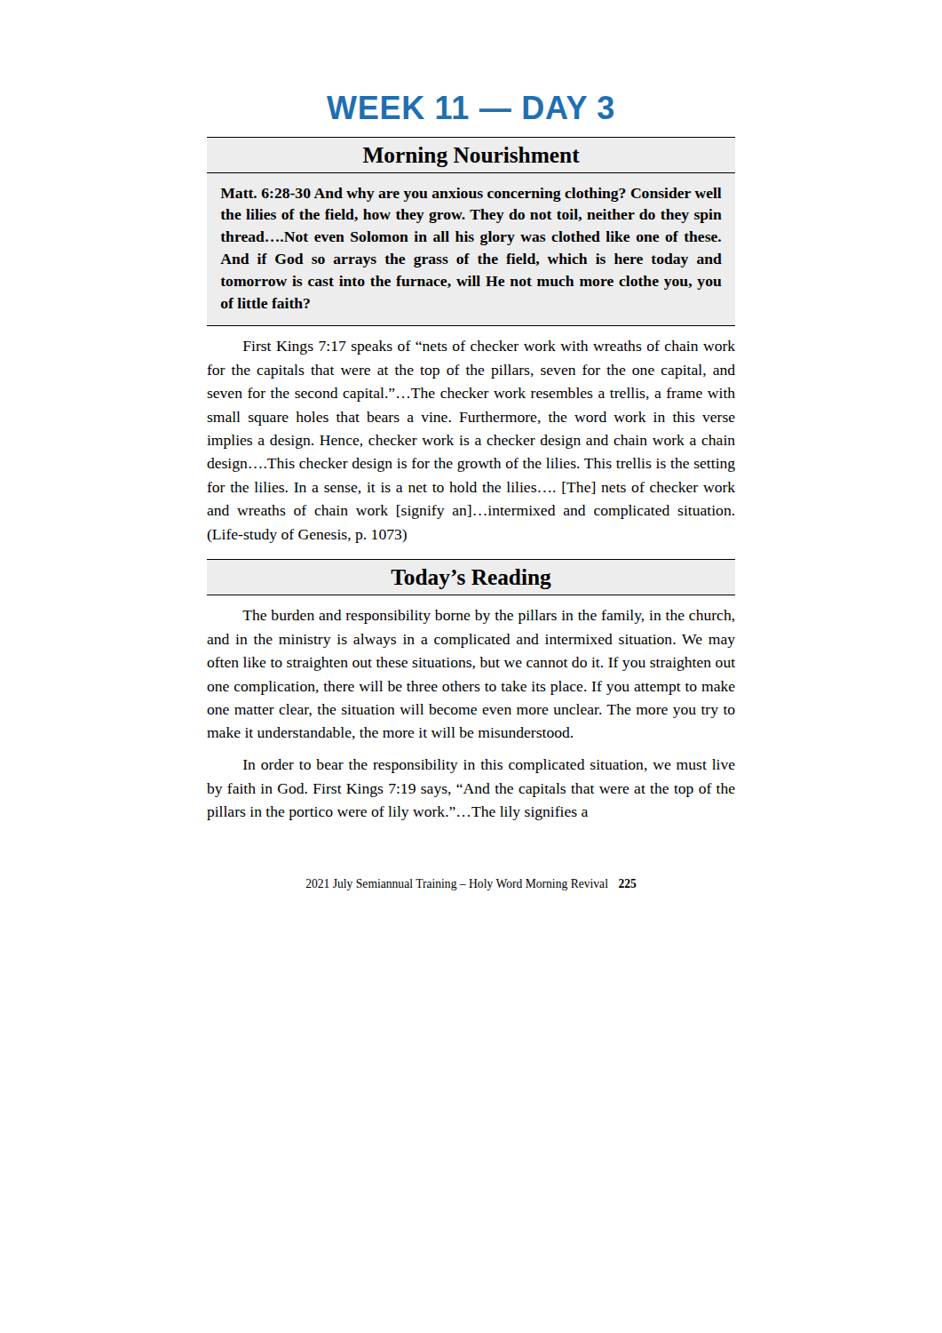WEEK 11 — DAY 3
Morning Nourishment
Matt. 6:28-30 And why are you anxious concerning clothing? Consider well the lilies of the field, how they grow. They do not toil, neither do they spin thread….Not even Solomon in all his glory was clothed like one of these. And if God so arrays the grass of the field, which is here today and tomorrow is cast into the furnace, will He not much more clothe you, you of little faith?
First Kings 7:17 speaks of “nets of checker work with wreaths of chain work for the capitals that were at the top of the pillars, seven for the one capital, and seven for the second capital.”…The checker work resembles a trellis, a frame with small square holes that bears a vine. Furthermore, the word work in this verse implies a design. Hence, checker work is a checker design and chain work a chain design….This checker design is for the growth of the lilies. This trellis is the setting for the lilies. In a sense, it is a net to hold the lilies…. [The] nets of checker work and wreaths of chain work [signify an]…intermixed and complicated situation. (Life-study of Genesis, p. 1073)
Today’s Reading
The burden and responsibility borne by the pillars in the family, in the church, and in the ministry is always in a complicated and intermixed situation. We may often like to straighten out these situations, but we cannot do it. If you straighten out one complication, there will be three others to take its place. If you attempt to make one matter clear, the situation will become even more unclear. The more you try to make it understandable, the more it will be misunderstood.
In order to bear the responsibility in this complicated situation, we must live by faith in God. First Kings 7:19 says, “And the capitals that were at the top of the pillars in the portico were of lily work.”…The lily signifies a
2021 July Semiannual Training – Holy Word Morning Revival225